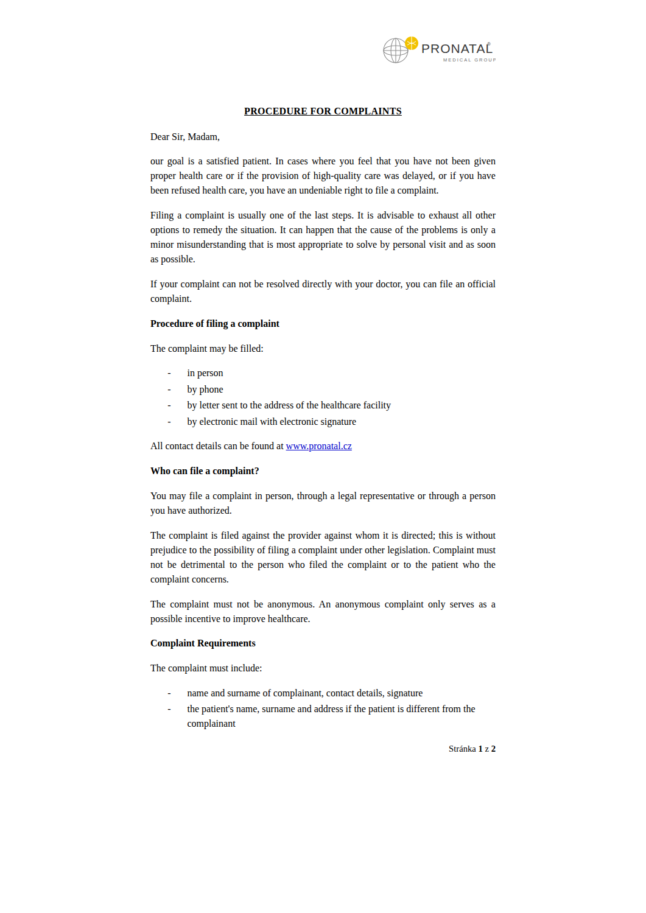PRONATAL ® MEDICAL GROUP
Procedure for Complaints
Dear Sir, Madam,
our goal is a satisfied patient. In cases where you feel that you have not been given proper health care or if the provision of high-quality care was delayed, or if you have been refused health care, you have an undeniable right to file a complaint.
Filing a complaint is usually one of the last steps. It is advisable to exhaust all other options to remedy the situation. It can happen that the cause of the problems is only a minor misunderstanding that is most appropriate to solve by personal visit and as soon as possible.
If your complaint can not be resolved directly with your doctor, you can file an official complaint.
Procedure of filing a complaint
The complaint may be filled:
in person
by phone
by letter sent to the address of the healthcare facility
by electronic mail with electronic signature
All contact details can be found at www.pronatal.cz
Who can file a complaint?
You may file a complaint in person, through a legal representative or through a person you have authorized.
The complaint is filed against the provider against whom it is directed; this is without prejudice to the possibility of filing a complaint under other legislation. Complaint must not be detrimental to the person who filed the complaint or to the patient who the complaint concerns.
The complaint must not be anonymous. An anonymous complaint only serves as a possible incentive to improve healthcare.
Complaint Requirements
The complaint must include:
name and surname of complainant, contact details, signature
the patient's name, surname and address if the patient is different from the complainant
Stránka 1 z 2